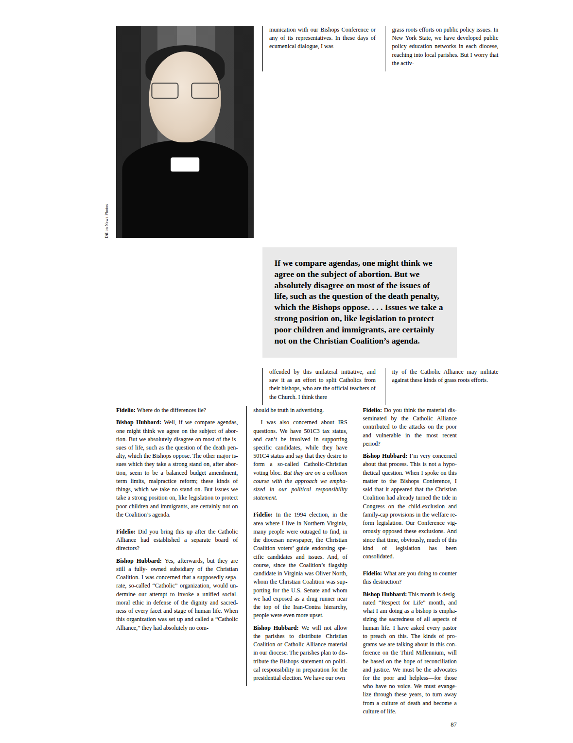Dillon News Photos
munication with our Bishops Conference or any of its representatives. In these days of ecumenical dialogue, I was
grass roots efforts on public policy issues. In New York State, we have developed public policy education networks in each diocese, reaching into local parishes. But I worry that the activ-
If we compare agendas, one might think we agree on the subject of abortion. But we absolutely disagree on most of the issues of life, such as the question of the death penalty, which the Bishops oppose. . . . Issues we take a strong position on, like legislation to protect poor children and immigrants, are certainly not on the Christian Coalition’s agenda.
offended by this unilateral initiative, and saw it as an effort to split Catholics from their bishops, who are the official teachers of the Church. I think there
ity of the Catholic Alliance may militate against these kinds of grass roots efforts.
Fidelio: Where do the differences lie?
Bishop Hubbard: Well, if we compare agendas, one might think we agree on the subject of abortion. But we absolutely disagree on most of the issues of life, such as the question of the death penalty, which the Bishops oppose. The other major issues which they take a strong stand on, after abortion, seem to be a balanced budget amendment, term limits, malpractice reform; these kinds of things, which we take no stand on. But issues we take a strong position on, like legislation to protect poor children and immigrants, are certainly not on the Coalition’s agenda.
Fidelio: Did you bring this up after the Catholic Alliance had established a separate board of directors?
Bishop Hubbard: Yes, afterwards, but they are still a fully- owned subsidiary of the Christian Coalition. I was concerned that a supposedly separate, so-called “Catholic” organization, would undermine our attempt to invoke a unified social-moral ethic in defense of the dignity and sacredness of every facet and stage of human life. When this organization was set up and called a “Catholic Alliance,” they had absolutely no com-
should be truth in advertising.
I was also concerned about IRS questions. We have 501C3 tax status, and can’t be involved in supporting specific candidates, while they have 501C4 status and say that they desire to form a so-called Catholic-Christian voting bloc. But they are on a collision course with the approach we emphasized in our political responsibility statement.
Fidelio: In the 1994 election, in the area where I live in Northern Virginia, many people were outraged to find, in the diocesan newspaper, the Christian Coalition voters’ guide endorsing specific candidates and issues. And, of course, since the Coalition’s flagship candidate in Virginia was Oliver North, whom the Christian Coalition was supporting for the U.S. Senate and whom we had exposed as a drug runner near the top of the Iran-Contra hierarchy, people were even more upset.
Bishop Hubbard: We will not allow the parishes to distribute Christian Coalition or Catholic Alliance material in our diocese. The parishes plan to distribute the Bishops statement on political responsibility in preparation for the presidential election. We have our own
Fidelio: Do you think the material disseminated by the Catholic Alliance contributed to the attacks on the poor and vulnerable in the most recent period?
Bishop Hubbard: I’m very concerned about that process. This is not a hypothetical question. When I spoke on this matter to the Bishops Conference, I said that it appeared that the Christian Coalition had already turned the tide in Congress on the child-exclusion and family-cap provisions in the welfare reform legislation. Our Conference vigorously opposed these exclusions. And since that time, obviously, much of this kind of legislation has been consolidated.
Fidelio: What are you doing to counter this destruction?
Bishop Hubbard: This month is designated “Respect for Life” month, and what I am doing as a bishop is emphasizing the sacredness of all aspects of human life. I have asked every pastor to preach on this. The kinds of programs we are talking about in this conference on the Third Millennium, will be based on the hope of reconciliation and justice. We must be the advocates for the poor and helpless—for those who have no voice. We must evangelize through these years, to turn away from a culture of death and become a culture of life.
87